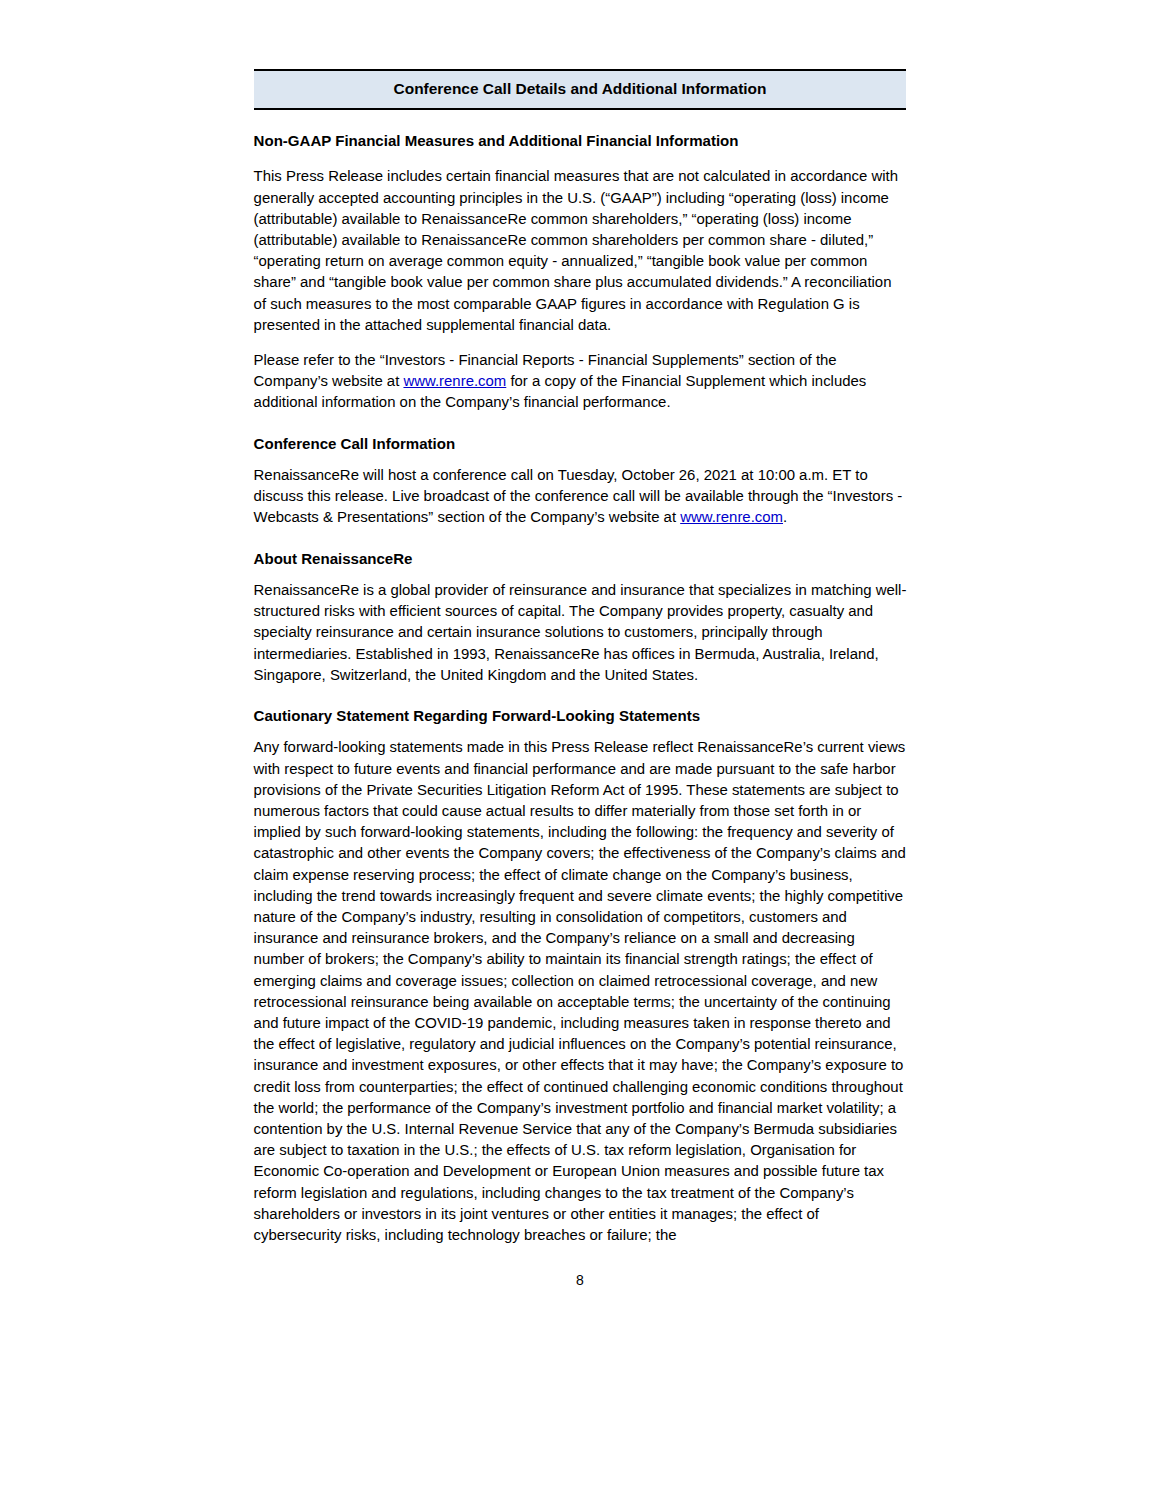Conference Call Details and Additional Information
Non-GAAP Financial Measures and Additional Financial Information
This Press Release includes certain financial measures that are not calculated in accordance with generally accepted accounting principles in the U.S. (“GAAP”) including “operating (loss) income (attributable) available to RenaissanceRe common shareholders,” “operating (loss) income (attributable) available to RenaissanceRe common shareholders per common share - diluted,” “operating return on average common equity - annualized,” “tangible book value per common share” and “tangible book value per common share plus accumulated dividends.” A reconciliation of such measures to the most comparable GAAP figures in accordance with Regulation G is presented in the attached supplemental financial data.
Please refer to the “Investors - Financial Reports - Financial Supplements” section of the Company’s website at www.renre.com for a copy of the Financial Supplement which includes additional information on the Company’s financial performance.
Conference Call Information
RenaissanceRe will host a conference call on Tuesday, October 26, 2021 at 10:00 a.m. ET to discuss this release. Live broadcast of the conference call will be available through the “Investors - Webcasts & Presentations” section of the Company’s website at www.renre.com.
About RenaissanceRe
RenaissanceRe is a global provider of reinsurance and insurance that specializes in matching well-structured risks with efficient sources of capital. The Company provides property, casualty and specialty reinsurance and certain insurance solutions to customers, principally through intermediaries. Established in 1993, RenaissanceRe has offices in Bermuda, Australia, Ireland, Singapore, Switzerland, the United Kingdom and the United States.
Cautionary Statement Regarding Forward-Looking Statements
Any forward-looking statements made in this Press Release reflect RenaissanceRe’s current views with respect to future events and financial performance and are made pursuant to the safe harbor provisions of the Private Securities Litigation Reform Act of 1995. These statements are subject to numerous factors that could cause actual results to differ materially from those set forth in or implied by such forward-looking statements, including the following: the frequency and severity of catastrophic and other events the Company covers; the effectiveness of the Company’s claims and claim expense reserving process; the effect of climate change on the Company’s business, including the trend towards increasingly frequent and severe climate events; the highly competitive nature of the Company’s industry, resulting in consolidation of competitors, customers and insurance and reinsurance brokers, and the Company’s reliance on a small and decreasing number of brokers; the Company’s ability to maintain its financial strength ratings; the effect of emerging claims and coverage issues; collection on claimed retrocessional coverage, and new retrocessional reinsurance being available on acceptable terms; the uncertainty of the continuing and future impact of the COVID-19 pandemic, including measures taken in response thereto and the effect of legislative, regulatory and judicial influences on the Company’s potential reinsurance, insurance and investment exposures, or other effects that it may have; the Company’s exposure to credit loss from counterparties; the effect of continued challenging economic conditions throughout the world; the performance of the Company’s investment portfolio and financial market volatility; a contention by the U.S. Internal Revenue Service that any of the Company’s Bermuda subsidiaries are subject to taxation in the U.S.; the effects of U.S. tax reform legislation, Organisation for Economic Co-operation and Development or European Union measures and possible future tax reform legislation and regulations, including changes to the tax treatment of the Company’s shareholders or investors in its joint ventures or other entities it manages; the effect of cybersecurity risks, including technology breaches or failure; the
8